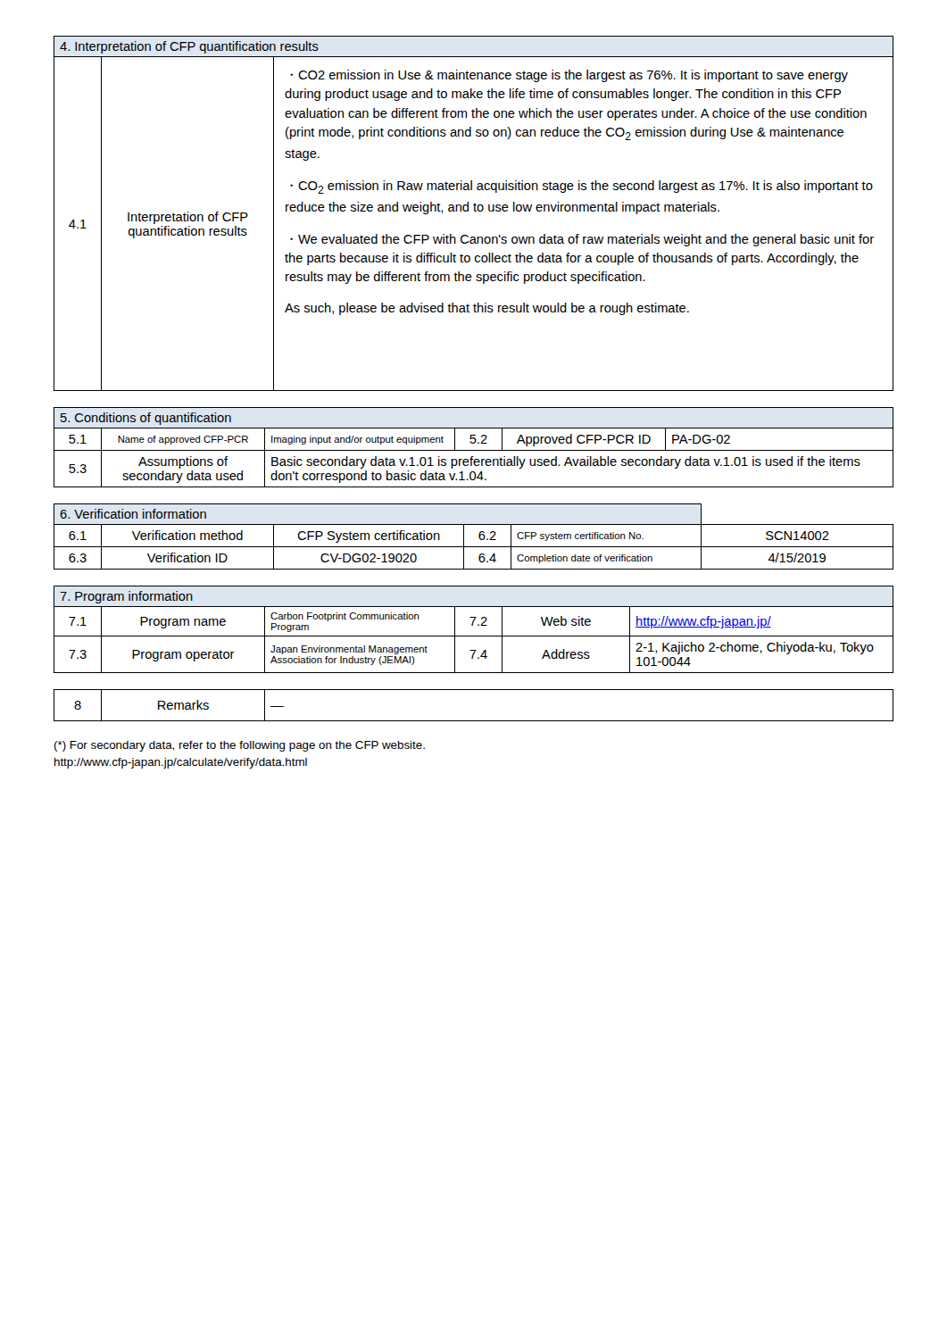| 4. Interpretation of CFP quantification results |
| 4.1 | Interpretation of CFP quantification results | ・CO2 emission in Use & maintenance stage is the largest as 76%. It is important to save energy during product usage and to make the life time of consumables longer. The condition in this CFP evaluation can be different from the one which the user operates under. A choice of the use condition (print mode, print conditions and so on) can reduce the CO 2 emission during Use & maintenance stage. ・CO 2 emission in Raw material acquisition stage is the second largest as 17%. It is also important to reduce the size and weight, and to use low environmental impact materials. ・We evaluated the CFP with Canon's own data of raw materials weight and the general basic unit for the parts because it is difficult to collect the data for a couple of thousands of parts. Accordingly, the results may be different from the specific product specification. As such, please be advised that this result would be a rough estimate. |
| 5. Conditions of quantification |
| 5.1 | Name of approved CFP-PCR | Imaging input and/or output equipment | 5.2 | Approved CFP-PCR ID | PA-DG-02 |
| 5.3 | Assumptions of secondary data used | Basic secondary data v.1.01 is preferentially used. Available secondary data v.1.01 is used if the items don't correspond to basic data v.1.04. |
| 6. Verification information |
| 6.1 | Verification method | CFP System certification | 6.2 | CFP system certification No. | SCN14002 |
| 6.3 | Verification ID | CV-DG02-19020 | 6.4 | Completion date of verification | 4/15/2019 |
| 7. Program information |
| 7.1 | Program name | Carbon Footprint Communication Program | 7.2 | Web site | http://www.cfp-japan.jp/ |
| 7.3 | Program operator | Japan Environmental Management Association for Industry (JEMAI) | 7.4 | Address | 2-1, Kajicho 2-chome, Chiyoda-ku, Tokyo 101-0044 |
| 8 | Remarks | — |
(*) For secondary data, refer to the following page on the CFP website.
http://www.cfp-japan.jp/calculate/verify/data.html